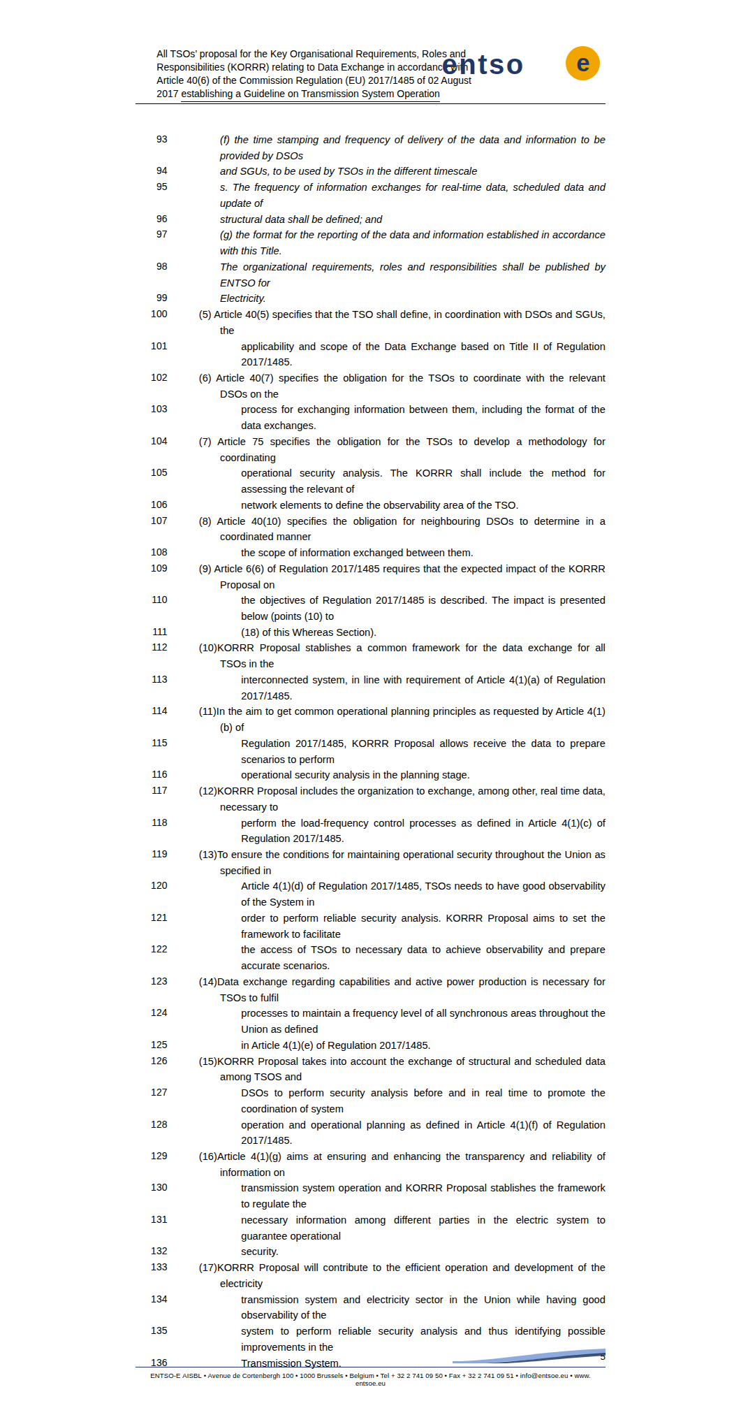entso
All TSOs’ proposal for the Key Organisational Requirements, Roles and Responsibilities (KORRR) relating to Data Exchange in accordance with Article 40(6) of the Commission Regulation (EU) 2017/1485 of 02 August 2017 establishing a Guideline on Transmission System Operation
(f) the time stamping and frequency of delivery of the data and information to be provided by DSOs
and SGUs, to be used by TSOs in the different timescale
s. The frequency of information exchanges for real-time data, scheduled data and update of
structural data shall be defined; and
(g) the format for the reporting of the data and information established in accordance with this Title.
The organizational requirements, roles and responsibilities shall be published by ENTSO for
Electricity.
(5) Article 40(5) specifies that the TSO shall define, in coordination with DSOs and SGUs, the
applicability and scope of the Data Exchange based on Title II of Regulation 2017/1485.
(6) Article 40(7) specifies the obligation for the TSOs to coordinate with the relevant DSOs on the
process for exchanging information between them, including the format of the data exchanges.
(7) Article 75 specifies the obligation for the TSOs to develop a methodology for coordinating
operational security analysis. The KORRR shall include the method for assessing the relevant of
network elements to define the observability area of the TSO.
(8) Article 40(10) specifies the obligation for neighbouring DSOs to determine in a coordinated manner
the scope of information exchanged between them.
(9) Article 6(6) of Regulation 2017/1485 requires that the expected impact of the KORRR Proposal on
the objectives of Regulation 2017/1485 is described. The impact is presented below (points (10) to
(18) of this Whereas Section).
(10)KORRR Proposal stablishes a common framework for the data exchange for all TSOs in the
interconnected system, in line with requirement of Article 4(1)(a) of Regulation 2017/1485.
(11)In the aim to get common operational planning principles as requested by Article 4(1)(b) of
Regulation 2017/1485, KORRR Proposal allows receive the data to prepare scenarios to perform
operational security analysis in the planning stage.
(12)KORRR Proposal includes the organization to exchange, among other, real time data, necessary to
perform the load-frequency control processes as defined in Article 4(1)(c) of Regulation 2017/1485.
(13)To ensure the conditions for maintaining operational security throughout the Union as specified in
Article 4(1)(d) of Regulation 2017/1485, TSOs needs to have good observability of the System in
order to perform reliable security analysis. KORRR Proposal aims to set the framework to facilitate
the access of TSOs to necessary data to achieve observability and prepare accurate scenarios.
(14)Data exchange regarding capabilities and active power production is necessary for TSOs to fulfil
processes to maintain a frequency level of all synchronous areas throughout the Union as defined
in Article 4(1)(e) of Regulation 2017/1485.
(15)KORRR Proposal takes into account the exchange of structural and scheduled data among TSOS and
DSOs to perform security analysis before and in real time to promote the coordination of system
operation and operational planning as defined in Article 4(1)(f) of Regulation 2017/1485.
(16)Article 4(1)(g) aims at ensuring and enhancing the transparency and reliability of information on
transmission system operation and KORRR Proposal stablishes the framework to regulate the
necessary information among different parties in the electric system to guarantee operational
security.
(17)KORRR Proposal will contribute to the efficient operation and development of the electricity
transmission system and electricity sector in the Union while having good observability of the
system to perform reliable security analysis and thus identifying possible improvements in the
Transmission System.
5
ENTSO-E AISBL • Avenue de Cortenbergh 100 • 1000 Brussels • Belgium • Tel + 32 2 741 09 50 • Fax + 32 2 741 09 51 • info@entsoe.eu • www. entsoe.eu